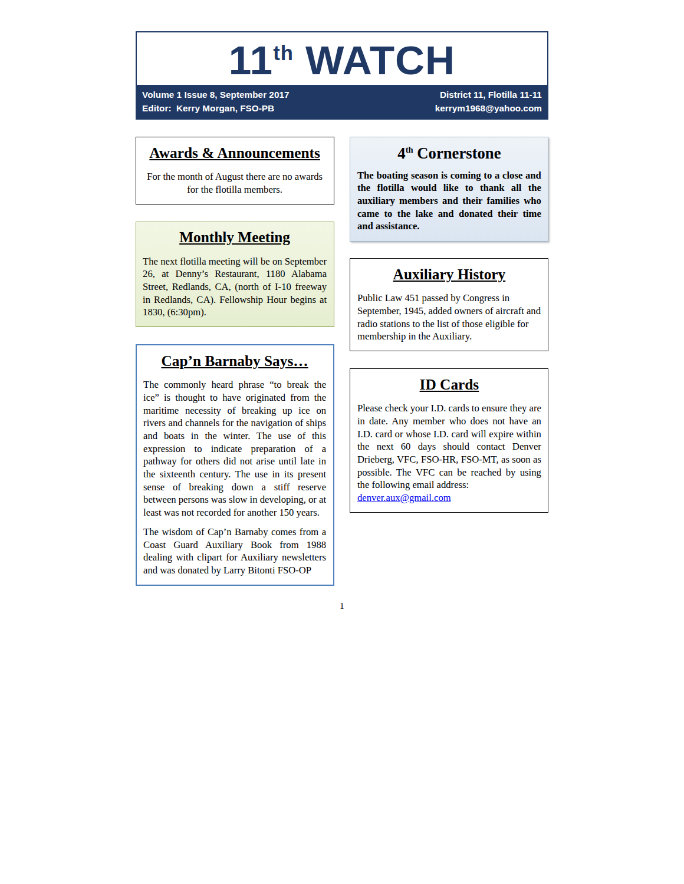11th WATCH
Volume 1 Issue 8, September 2017 District 11, Flotilla 11-11
Editor: Kerry Morgan, FSO-PB kerrym1968@yahoo.com
Awards & Announcements
For the month of August there are no awards for the flotilla members.
Monthly Meeting
The next flotilla meeting will be on September 26, at Denny’s Restaurant, 1180 Alabama Street, Redlands, CA, (north of I-10 freeway in Redlands, CA). Fellowship Hour begins at 1830, (6:30pm).
Cap’n Barnaby Says…
The commonly heard phrase “to break the ice” is thought to have originated from the maritime necessity of breaking up ice on rivers and channels for the navigation of ships and boats in the winter. The use of this expression to indicate preparation of a pathway for others did not arise until late in the sixteenth century. The use in its present sense of breaking down a stiff reserve between persons was slow in developing, or at least was not recorded for another 150 years.
The wisdom of Cap’n Barnaby comes from a Coast Guard Auxiliary Book from 1988 dealing with clipart for Auxiliary newsletters and was donated by Larry Bitonti FSO-OP
4th Cornerstone
The boating season is coming to a close and the flotilla would like to thank all the auxiliary members and their families who came to the lake and donated their time and assistance.
Auxiliary History
Public Law 451 passed by Congress in September, 1945, added owners of aircraft and radio stations to the list of those eligible for membership in the Auxiliary.
ID Cards
Please check your I.D. cards to ensure they are in date. Any member who does not have an I.D. card or whose I.D. card will expire within the next 60 days should contact Denver Drieberg, VFC, FSO-HR, FSO-MT, as soon as possible. The VFC can be reached by using the following email address:
denver.aux@gmail.com
1